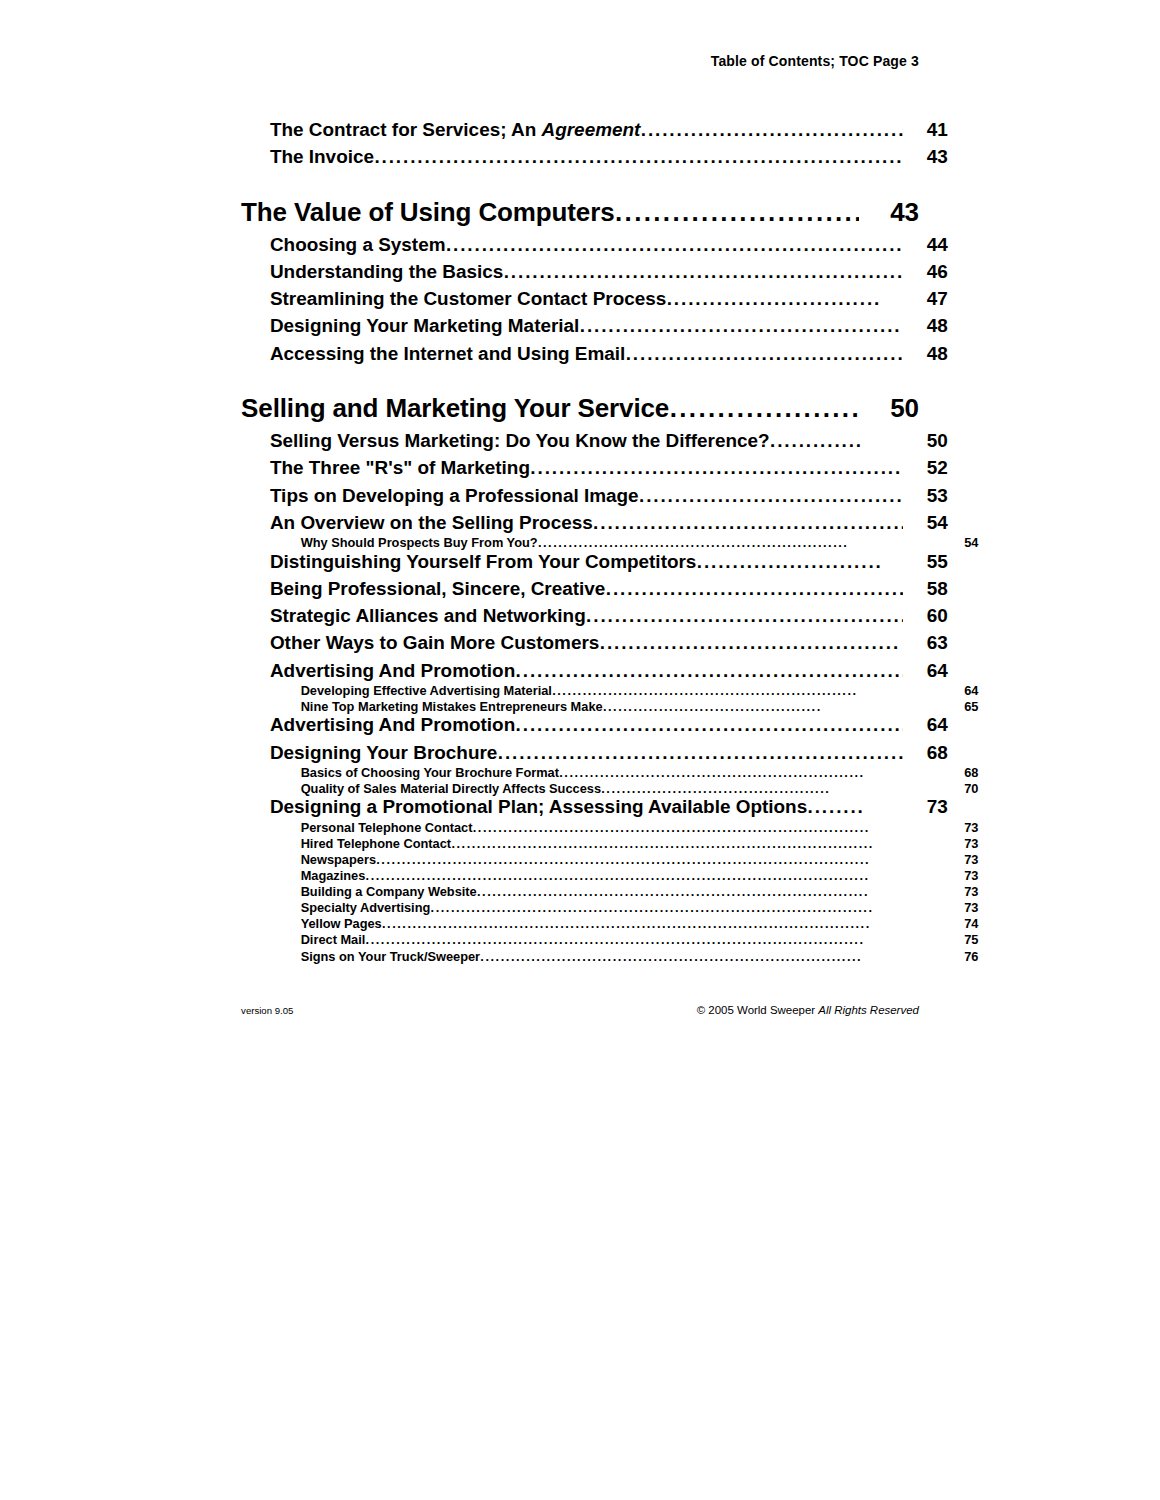Table of Contents; TOC Page 3
The Contract for Services; An Agreement ....................................... 41
The Invoice ..................................................................................... 43
The Value of Using Computers ................................ 43
Choosing a System ......................................................................... 44
Understanding the Basics ............................................................ 46
Streamlining the Customer Contact Process .............................. 47
Designing Your Marketing Material ............................................. 48
Accessing the Internet and Using Email ....................................... 48
Selling and Marketing Your Service ........................ 50
Selling Versus Marketing: Do You Know the Difference? ............. 50
The Three "R's" of Marketing ......................................................... 52
Tips on Developing a Professional Image ..................................... 53
An Overview on the Selling Process .............................................. 54
Why Should Prospects Buy From You? ............................................................. 54
Distinguishing Yourself From Your Competitors .......................... 55
Being Professional, Sincere, Creative ........................................... 58
Strategic Alliances and Networking ............................................. 60
Other Ways to Gain More Customers .......................................... 63
Advertising And Promotion ........................................................... 64
Developing Effective Advertising Material ............................................................ 64
Nine Top Marketing Mistakes Entrepreneurs Make ........................................... 65
Advertising And Promotion ........................................................... 64
Designing Your Brochure ............................................................. 68
Basics of Choosing Your Brochure Format ............................................................ 68
Quality of Sales Material Directly Affects Success ............................................. 70
Designing a Promotional Plan; Assessing Available Options ........ 73
Personal Telephone Contact .............................................................................. 73
Hired Telephone Contact ................................................................................... 73
Newspapers ................................................................................................. 73
Magazines ................................................................................................... 73
Building a Company Website ............................................................................. 73
Specialty Advertising ....................................................................................... 73
Yellow Pages ................................................................................................ 74
Direct Mail .................................................................................................. 75
Signs on Your Truck/Sweeper ........................................................................... 76
version 9.05
© 2005 World Sweeper All Rights Reserved